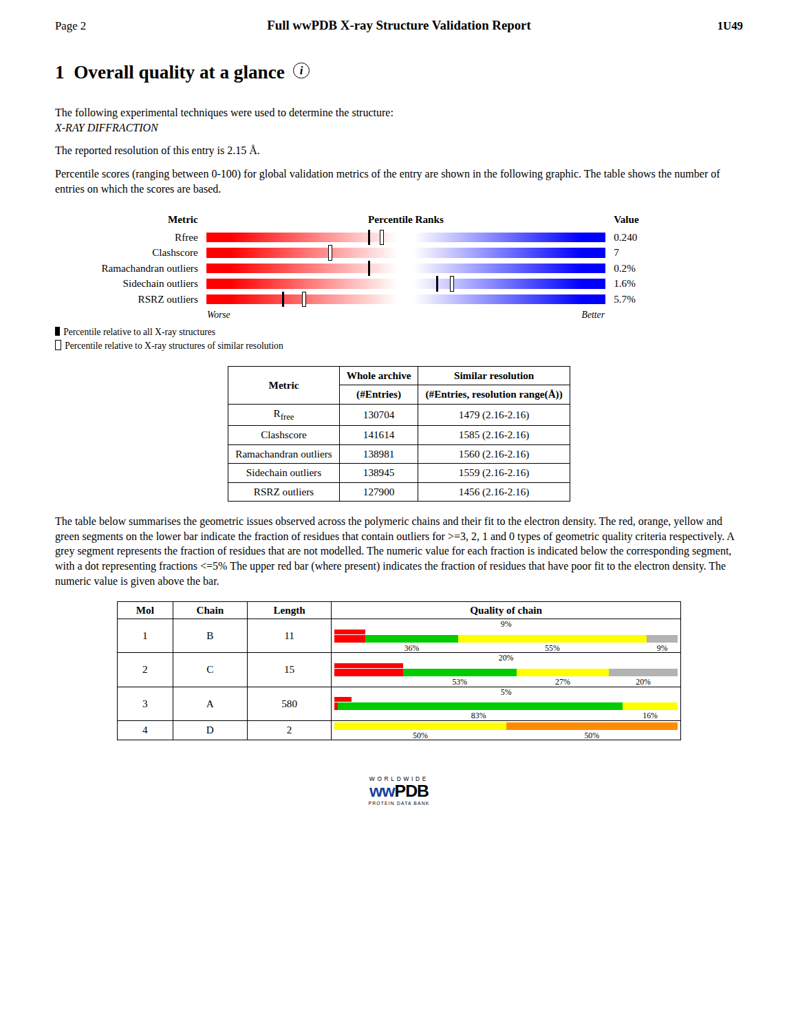Page 2
Full wwPDB X-ray Structure Validation Report
1U49
1 Overall quality at a glance i
The following experimental techniques were used to determine the structure:
X-RAY DIFFRACTION
The reported resolution of this entry is 2.15 Å.
Percentile scores (ranging between 0-100) for global validation metrics of the entry are shown in the following graphic. The table shows the number of entries on which the scores are based.
| Metric | Percentile Ranks | Value |
| --- | --- | --- |
| Rfree | | 0.240 |
| Clashscore | | 7 |
| Ramachandran outliers | | 0.2% |
| Sidechain outliers | | 1.6% |
| RSRZ outliers | | 5.7% |
| | Worse Better | |
Percentile relative to all X-ray structures
Percentile relative to X-ray structures of similar resolution
| Metric | Whole archive | Similar resolution |
| --- | --- | --- |
| (#Entries) | (#Entries, resolution range(Å)) |
| R free | 130704 | 1479 (2.16-2.16) |
| Clashscore | 141614 | 1585 (2.16-2.16) |
| Ramachandran outliers | 138981 | 1560 (2.16-2.16) |
| Sidechain outliers | 138945 | 1559 (2.16-2.16) |
| RSRZ outliers | 127900 | 1456 (2.16-2.16) |
The table below summarises the geometric issues observed across the polymeric chains and their fit to the electron density. The red, orange, yellow and green segments on the lower bar indicate the fraction of residues that contain outliers for >=3, 2, 1 and 0 types of geometric quality criteria respectively. A grey segment represents the fraction of residues that are not modelled. The numeric value for each fraction is indicated below the corresponding segment, with a dot representing fractions <=5% The upper red bar (where present) indicates the fraction of residues that have poor fit to the electron density. The numeric value is given above the bar.
| Mol | Chain | Length | Quality of chain |
| --- | --- | --- | --- |
| 1 | B | 11 | 9% 36% 55% 9% |
| 2 | C | 15 | 20% 53% 27% 20% |
| 3 | A | 580 | 5% 83% 16% |
| 4 | D | 2 | 50% 50% |
WORLDWIDE
ww PDB
PROTEIN DATA BANK